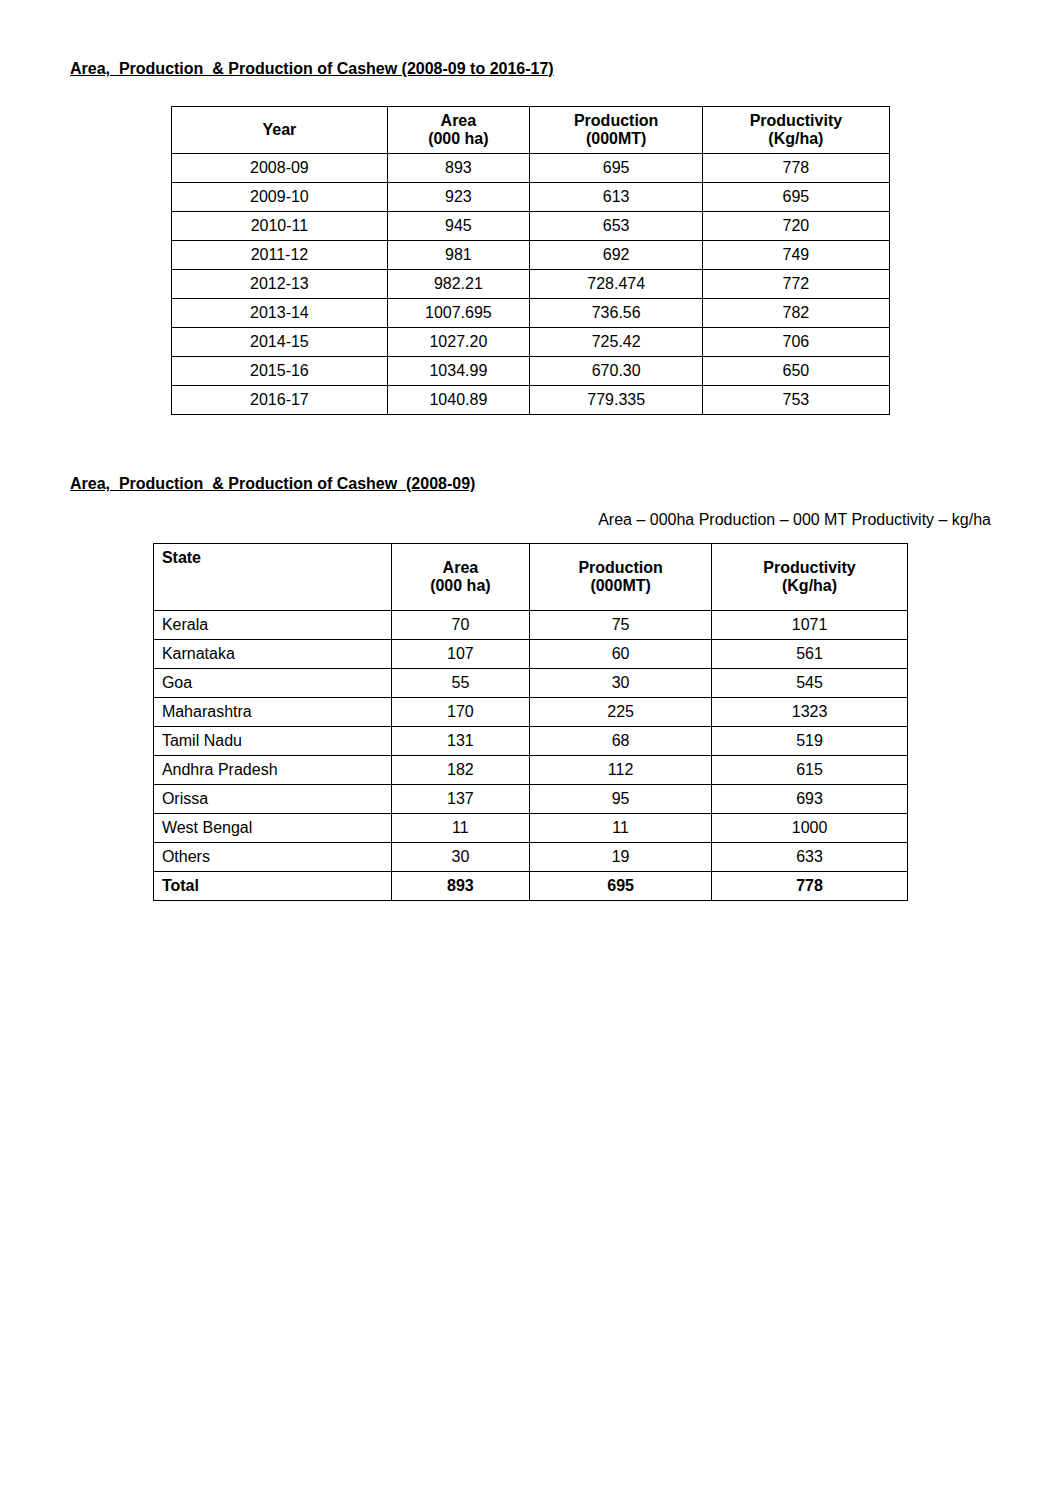Area, Production & Production of Cashew (2008-09 to 2016-17)
| Year | Area (000 ha) | Production (000MT) | Productivity (Kg/ha) |
| --- | --- | --- | --- |
| 2008-09 | 893 | 695 | 778 |
| 2009-10 | 923 | 613 | 695 |
| 2010-11 | 945 | 653 | 720 |
| 2011-12 | 981 | 692 | 749 |
| 2012-13 | 982.21 | 728.474 | 772 |
| 2013-14 | 1007.695 | 736.56 | 782 |
| 2014-15 | 1027.20 | 725.42 | 706 |
| 2015-16 | 1034.99 | 670.30 | 650 |
| 2016-17 | 1040.89 | 779.335 | 753 |
Area, Production & Production of Cashew (2008-09)
Area – 000ha Production – 000 MT Productivity – kg/ha
| State | Area (000 ha) | Production (000MT) | Productivity (Kg/ha) |
| --- | --- | --- | --- |
| Kerala | 70 | 75 | 1071 |
| Karnataka | 107 | 60 | 561 |
| Goa | 55 | 30 | 545 |
| Maharashtra | 170 | 225 | 1323 |
| Tamil Nadu | 131 | 68 | 519 |
| Andhra Pradesh | 182 | 112 | 615 |
| Orissa | 137 | 95 | 693 |
| West Bengal | 11 | 11 | 1000 |
| Others | 30 | 19 | 633 |
| Total | 893 | 695 | 778 |